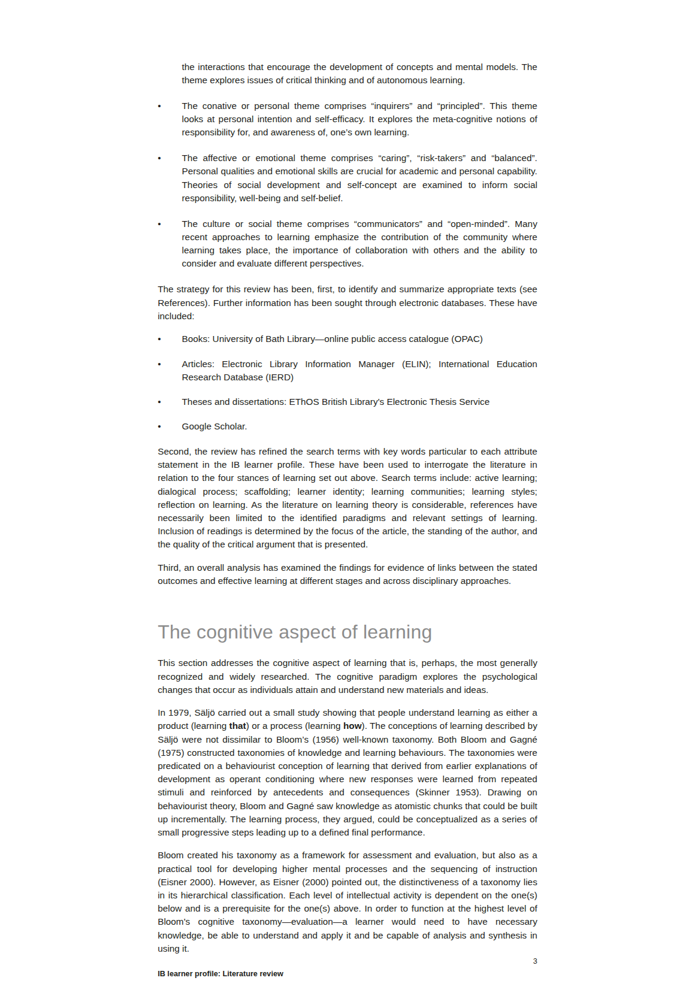the interactions that encourage the development of concepts and mental models. The theme explores issues of critical thinking and of autonomous learning.
The conative or personal theme comprises “inquirers” and “principled”. This theme looks at personal intention and self-efficacy. It explores the meta-cognitive notions of responsibility for, and awareness of, one’s own learning.
The affective or emotional theme comprises “caring”, “risk-takers” and “balanced”. Personal qualities and emotional skills are crucial for academic and personal capability. Theories of social development and self-concept are examined to inform social responsibility, well-being and self-belief.
The culture or social theme comprises “communicators” and “open-minded”. Many recent approaches to learning emphasize the contribution of the community where learning takes place, the importance of collaboration with others and the ability to consider and evaluate different perspectives.
The strategy for this review has been, first, to identify and summarize appropriate texts (see References). Further information has been sought through electronic databases. These have included:
Books: University of Bath Library—online public access catalogue (OPAC)
Articles: Electronic Library Information Manager (ELIN); International Education Research Database (IERD)
Theses and dissertations: EThOS British Library's Electronic Thesis Service
Google Scholar.
Second, the review has refined the search terms with key words particular to each attribute statement in the IB learner profile. These have been used to interrogate the literature in relation to the four stances of learning set out above. Search terms include: active learning; dialogical process; scaffolding; learner identity; learning communities; learning styles; reflection on learning. As the literature on learning theory is considerable, references have necessarily been limited to the identified paradigms and relevant settings of learning. Inclusion of readings is determined by the focus of the article, the standing of the author, and the quality of the critical argument that is presented.
Third, an overall analysis has examined the findings for evidence of links between the stated outcomes and effective learning at different stages and across disciplinary approaches.
The cognitive aspect of learning
This section addresses the cognitive aspect of learning that is, perhaps, the most generally recognized and widely researched. The cognitive paradigm explores the psychological changes that occur as individuals attain and understand new materials and ideas.
In 1979, Säljö carried out a small study showing that people understand learning as either a product (learning that) or a process (learning how). The conceptions of learning described by Säljö were not dissimilar to Bloom’s (1956) well-known taxonomy. Both Bloom and Gagné (1975) constructed taxonomies of knowledge and learning behaviours. The taxonomies were predicated on a behaviourist conception of learning that derived from earlier explanations of development as operant conditioning where new responses were learned from repeated stimuli and reinforced by antecedents and consequences (Skinner 1953). Drawing on behaviourist theory, Bloom and Gagné saw knowledge as atomistic chunks that could be built up incrementally. The learning process, they argued, could be conceptualized as a series of small progressive steps leading up to a defined final performance.
Bloom created his taxonomy as a framework for assessment and evaluation, but also as a practical tool for developing higher mental processes and the sequencing of instruction (Eisner 2000). However, as Eisner (2000) pointed out, the distinctiveness of a taxonomy lies in its hierarchical classification. Each level of intellectual activity is dependent on the one(s) below and is a prerequisite for the one(s) above. In order to function at the highest level of Bloom's cognitive taxonomy—evaluation—a learner would need to have necessary knowledge, be able to understand and apply it and be capable of analysis and synthesis in using it.
3
IB learner profile: Literature review